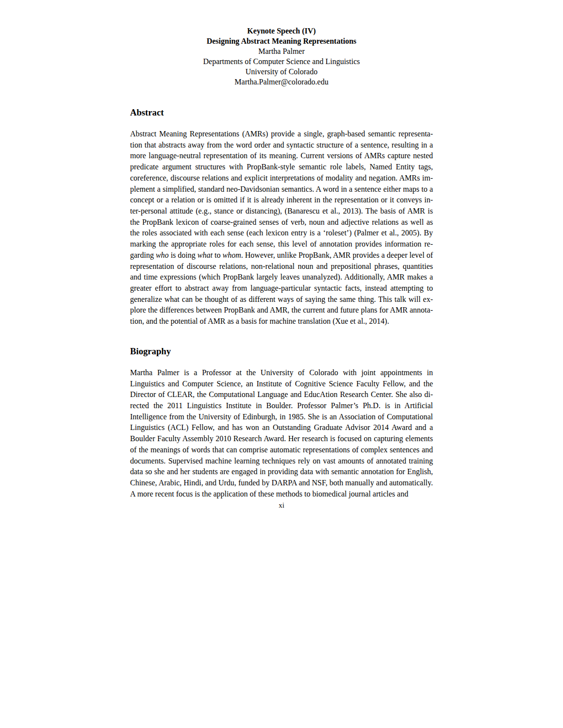Keynote Speech (IV)
Designing Abstract Meaning Representations
Martha Palmer
Departments of Computer Science and Linguistics
University of Colorado
Martha.Palmer@colorado.edu
Abstract
Abstract Meaning Representations (AMRs) provide a single, graph-based semantic representation that abstracts away from the word order and syntactic structure of a sentence, resulting in a more language-neutral representation of its meaning. Current versions of AMRs capture nested predicate argument structures with PropBank-style semantic role labels, Named Entity tags, coreference, discourse relations and explicit interpretations of modality and negation. AMRs implement a simplified, standard neo-Davidsonian semantics. A word in a sentence either maps to a concept or a relation or is omitted if it is already inherent in the representation or it conveys inter-personal attitude (e.g., stance or distancing), (Banarescu et al., 2013). The basis of AMR is the PropBank lexicon of coarse-grained senses of verb, noun and adjective relations as well as the roles associated with each sense (each lexicon entry is a ‘roleset’) (Palmer et al., 2005). By marking the appropriate roles for each sense, this level of annotation provides information regarding who is doing what to whom. However, unlike PropBank, AMR provides a deeper level of representation of discourse relations, non-relational noun and prepositional phrases, quantities and time expressions (which PropBank largely leaves unanalyzed). Additionally, AMR makes a greater effort to abstract away from language-particular syntactic facts, instead attempting to generalize what can be thought of as different ways of saying the same thing. This talk will explore the differences between PropBank and AMR, the current and future plans for AMR annotation, and the potential of AMR as a basis for machine translation (Xue et al., 2014).
Biography
Martha Palmer is a Professor at the University of Colorado with joint appointments in Linguistics and Computer Science, an Institute of Cognitive Science Faculty Fellow, and the Director of CLEAR, the Computational Language and EducAtion Research Center. She also directed the 2011 Linguistics Institute in Boulder. Professor Palmer’s Ph.D. is in Artificial Intelligence from the University of Edinburgh, in 1985. She is an Association of Computational Linguistics (ACL) Fellow, and has won an Outstanding Graduate Advisor 2014 Award and a Boulder Faculty Assembly 2010 Research Award. Her research is focused on capturing elements of the meanings of words that can comprise automatic representations of complex sentences and documents. Supervised machine learning techniques rely on vast amounts of annotated training data so she and her students are engaged in providing data with semantic annotation for English, Chinese, Arabic, Hindi, and Urdu, funded by DARPA and NSF, both manually and automatically. A more recent focus is the application of these methods to biomedical journal articles and
xi